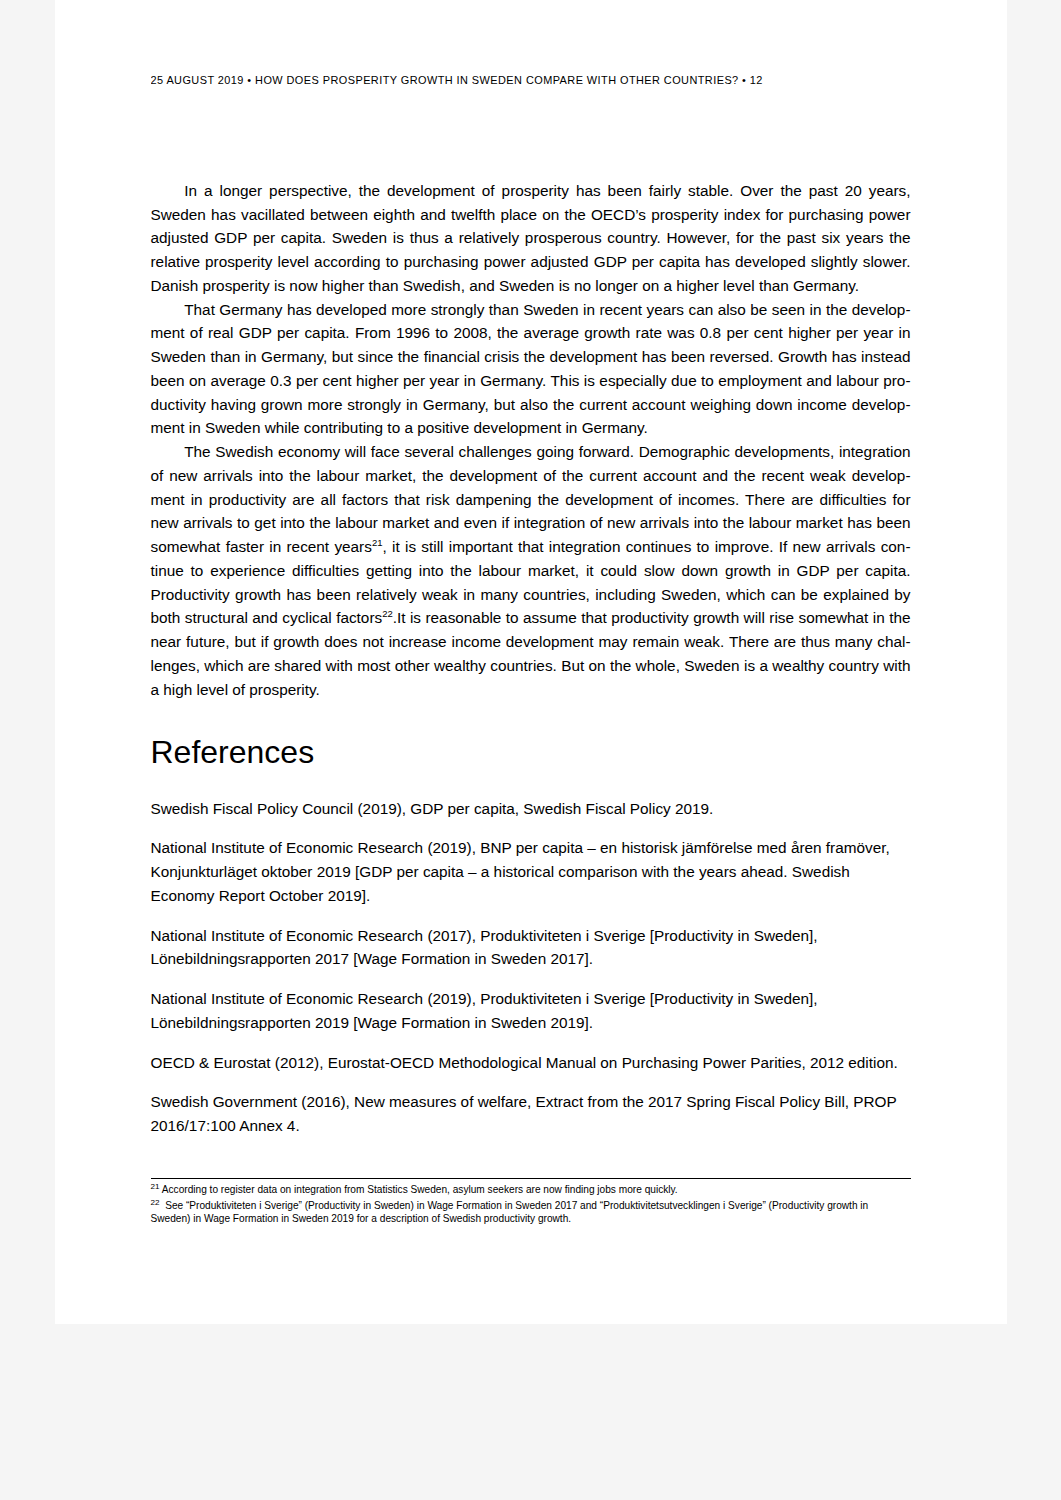25 AUGUST 2019 • HOW DOES PROSPERITY GROWTH IN SWEDEN COMPARE WITH OTHER COUNTRIES? • 12
In a longer perspective, the development of prosperity has been fairly stable. Over the past 20 years, Sweden has vacillated between eighth and twelfth place on the OECD’s prosperity index for purchasing power adjusted GDP per capita. Sweden is thus a relatively prosperous country. However, for the past six years the relative prosperity level according to purchasing power adjusted GDP per capita has developed slightly slower. Danish prosperity is now higher than Swedish, and Sweden is no longer on a higher level than Germany.
That Germany has developed more strongly than Sweden in recent years can also be seen in the development of real GDP per capita. From 1996 to 2008, the average growth rate was 0.8 per cent higher per year in Sweden than in Germany, but since the financial crisis the development has been reversed. Growth has instead been on average 0.3 per cent higher per year in Germany. This is especially due to employment and labour productivity having grown more strongly in Germany, but also the current account weighing down income development in Sweden while contributing to a positive development in Germany.
The Swedish economy will face several challenges going forward. Demographic developments, integration of new arrivals into the labour market, the development of the current account and the recent weak development in productivity are all factors that risk dampening the development of incomes. There are difficulties for new arrivals to get into the labour market and even if integration of new arrivals into the labour market has been somewhat faster in recent years21, it is still important that integration continues to improve. If new arrivals continue to experience difficulties getting into the labour market, it could slow down growth in GDP per capita. Productivity growth has been relatively weak in many countries, including Sweden, which can be explained by both structural and cyclical factors22.It is reasonable to assume that productivity growth will rise somewhat in the near future, but if growth does not increase income development may remain weak. There are thus many challenges, which are shared with most other wealthy countries. But on the whole, Sweden is a wealthy country with a high level of prosperity.
References
Swedish Fiscal Policy Council (2019), GDP per capita, Swedish Fiscal Policy 2019.
National Institute of Economic Research (2019), BNP per capita – en historisk jämförelse med åren framöver, Konjunkturläget oktober 2019 [GDP per capita – a historical comparison with the years ahead. Swedish Economy Report October 2019].
National Institute of Economic Research (2017), Produktiviteten i Sverige [Productivity in Sweden], Lönebildningsrapporten 2017 [Wage Formation in Sweden 2017].
National Institute of Economic Research (2019), Produktiviteten i Sverige [Productivity in Sweden], Lönebildningsrapporten 2019 [Wage Formation in Sweden 2019].
OECD & Eurostat (2012), Eurostat-OECD Methodological Manual on Purchasing Power Parities, 2012 edition.
Swedish Government (2016), New measures of welfare, Extract from the 2017 Spring Fiscal Policy Bill, PROP 2016/17:100 Annex 4.
21 According to register data on integration from Statistics Sweden, asylum seekers are now finding jobs more quickly.
22 See “Produktiviteten i Sverige” (Productivity in Sweden) in Wage Formation in Sweden 2017 and “Produktivitetsutvecklingen i Sverige” (Productivity growth in Sweden) in Wage Formation in Sweden 2019 for a description of Swedish productivity growth.